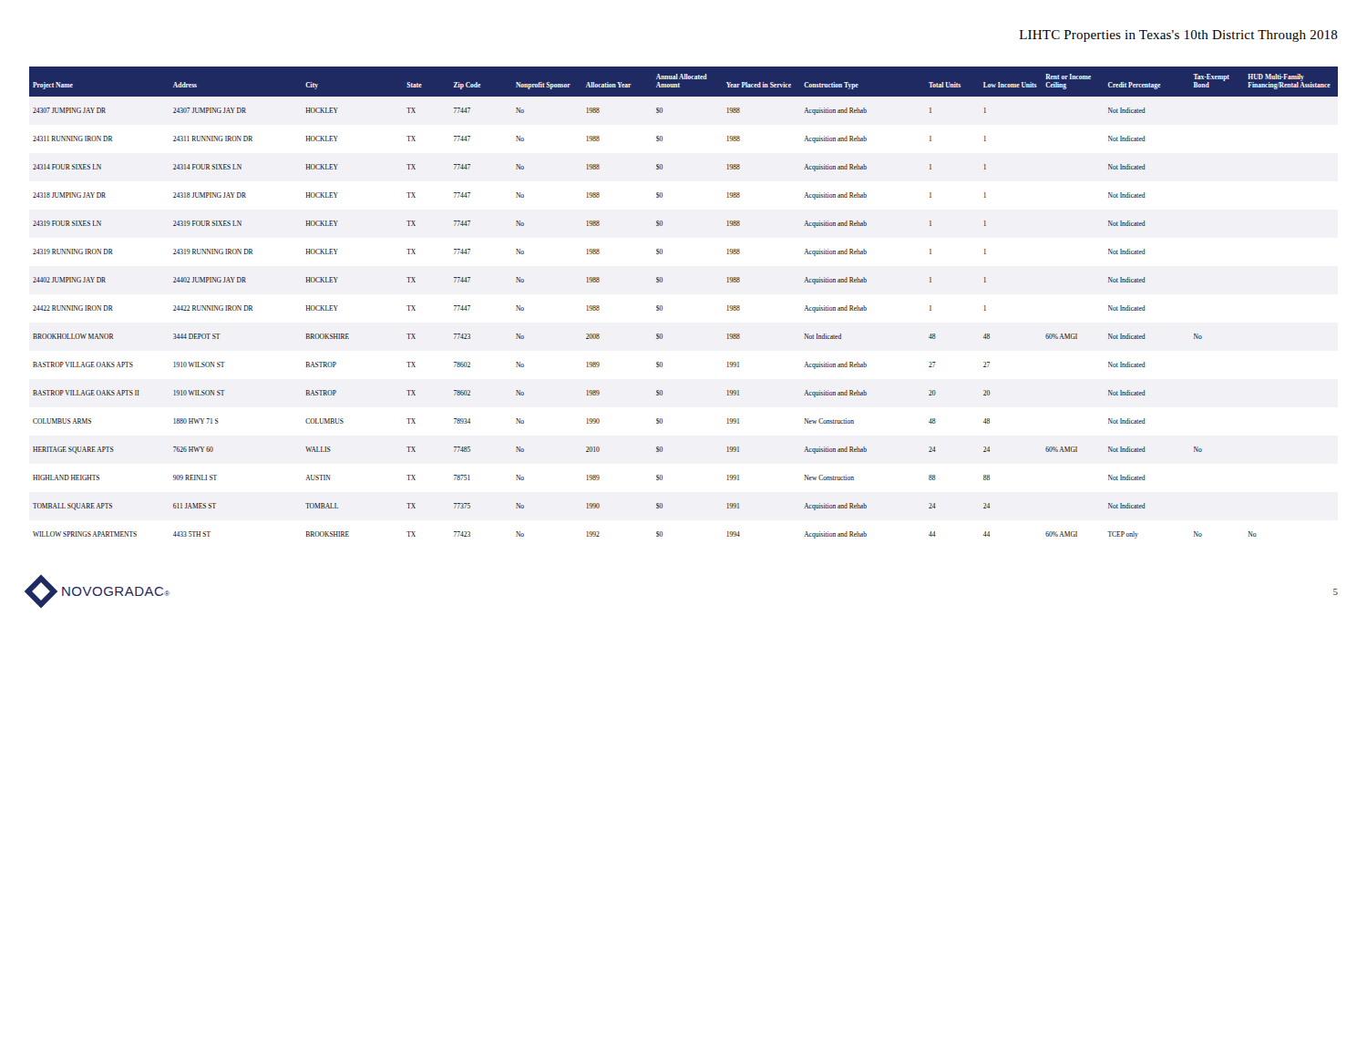LIHTC Properties in Texas's 10th District Through 2018
| Project Name | Address | City | State | Zip Code | Nonprofit Sponsor | Allocation Year | Annual Allocated Amount | Year Placed in Service | Construction Type | Total Units | Low Income Units | Rent or Income Ceiling | Credit Percentage | Tax-Exempt Bond | HUD Multi-Family Financing/Rental Assistance |
| --- | --- | --- | --- | --- | --- | --- | --- | --- | --- | --- | --- | --- | --- | --- | --- |
| 24307 JUMPING JAY DR | 24307 JUMPING JAY DR | HOCKLEY | TX | 77447 | No | 1988 | $0 | 1988 | Acquisition and Rehab | 1 | 1 | | Not Indicated | | |
| 24311 RUNNING IRON DR | 24311 RUNNING IRON DR | HOCKLEY | TX | 77447 | No | 1988 | $0 | 1988 | Acquisition and Rehab | 1 | 1 | | Not Indicated | | |
| 24314 FOUR SIXES LN | 24314 FOUR SIXES LN | HOCKLEY | TX | 77447 | No | 1988 | $0 | 1988 | Acquisition and Rehab | 1 | 1 | | Not Indicated | | |
| 24318 JUMPING JAY DR | 24318 JUMPING JAY DR | HOCKLEY | TX | 77447 | No | 1988 | $0 | 1988 | Acquisition and Rehab | 1 | 1 | | Not Indicated | | |
| 24319 FOUR SIXES LN | 24319 FOUR SIXES LN | HOCKLEY | TX | 77447 | No | 1988 | $0 | 1988 | Acquisition and Rehab | 1 | 1 | | Not Indicated | | |
| 24319 RUNNING IRON DR | 24319 RUNNING IRON DR | HOCKLEY | TX | 77447 | No | 1988 | $0 | 1988 | Acquisition and Rehab | 1 | 1 | | Not Indicated | | |
| 24402 JUMPING JAY DR | 24402 JUMPING JAY DR | HOCKLEY | TX | 77447 | No | 1988 | $0 | 1988 | Acquisition and Rehab | 1 | 1 | | Not Indicated | | |
| 24422 RUNNING IRON DR | 24422 RUNNING IRON DR | HOCKLEY | TX | 77447 | No | 1988 | $0 | 1988 | Acquisition and Rehab | 1 | 1 | | Not Indicated | | |
| BROOKHOLLOW MANOR | 3444 DEPOT ST | BROOKSHIRE | TX | 77423 | No | 2008 | $0 | 1988 | Not Indicated | 48 | 48 | 60% AMGI | Not Indicated | No | |
| BASTROP VILLAGE OAKS APTS | 1910 WILSON ST | BASTROP | TX | 78602 | No | 1989 | $0 | 1991 | Acquisition and Rehab | 27 | 27 | | Not Indicated | | |
| BASTROP VILLAGE OAKS APTS II | 1910 WILSON ST | BASTROP | TX | 78602 | No | 1989 | $0 | 1991 | Acquisition and Rehab | 20 | 20 | | Not Indicated | | |
| COLUMBUS ARMS | 1880 HWY 71 S | COLUMBUS | TX | 78934 | No | 1990 | $0 | 1991 | New Construction | 48 | 48 | | Not Indicated | | |
| HERITAGE SQUARE APTS | 7626 HWY 60 | WALLIS | TX | 77485 | No | 2010 | $0 | 1991 | Acquisition and Rehab | 24 | 24 | 60% AMGI | Not Indicated | No | |
| HIGHLAND HEIGHTS | 909 REINLI ST | AUSTIN | TX | 78751 | No | 1989 | $0 | 1991 | New Construction | 88 | 88 | | Not Indicated | | |
| TOMBALL SQUARE APTS | 611 JAMES ST | TOMBALL | TX | 77375 | No | 1990 | $0 | 1991 | Acquisition and Rehab | 24 | 24 | | Not Indicated | | |
| WILLOW SPRINGS APARTMENTS | 4433 5TH ST | BROOKSHIRE | TX | 77423 | No | 1992 | $0 | 1994 | Acquisition and Rehab | 44 | 44 | 60% AMGI | TCEP only | No | No |
NOVOGRADAC®
5